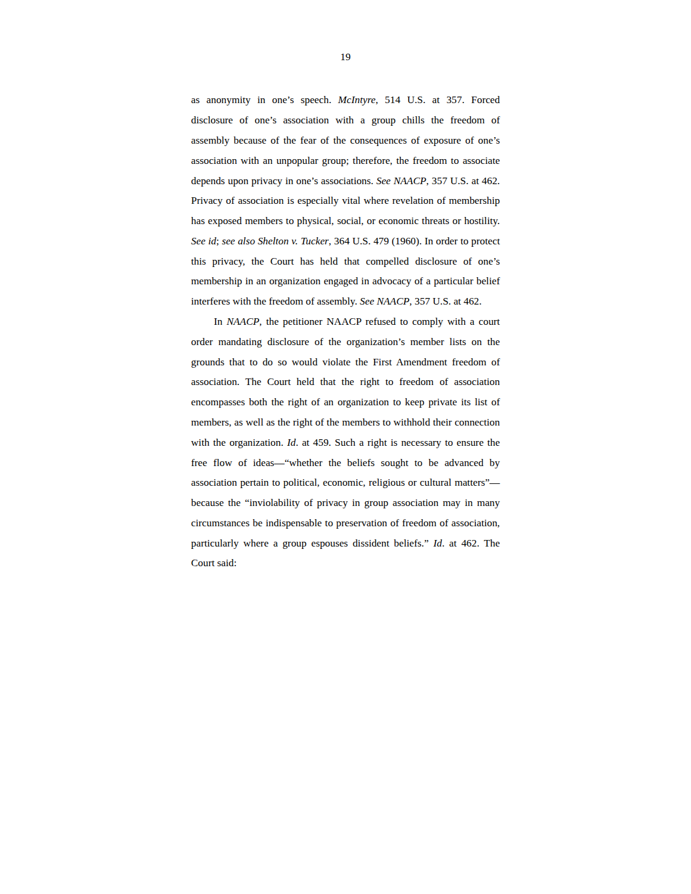19
as anonymity in one’s speech. McIntyre, 514 U.S. at 357. Forced disclosure of one’s association with a group chills the freedom of assembly because of the fear of the consequences of exposure of one’s association with an unpopular group; therefore, the freedom to associate depends upon privacy in one’s associations. See NAACP, 357 U.S. at 462. Privacy of association is especially vital where revelation of membership has exposed members to physical, social, or economic threats or hostility. See id; see also Shelton v. Tucker, 364 U.S. 479 (1960). In order to protect this privacy, the Court has held that compelled disclosure of one’s membership in an organization engaged in advocacy of a particular belief interferes with the freedom of assembly. See NAACP, 357 U.S. at 462.
In NAACP, the petitioner NAACP refused to comply with a court order mandating disclosure of the organization’s member lists on the grounds that to do so would violate the First Amendment freedom of association. The Court held that the right to freedom of association encompasses both the right of an organization to keep private its list of members, as well as the right of the members to withhold their connection with the organization. Id. at 459. Such a right is necessary to ensure the free flow of ideas—“whether the beliefs sought to be advanced by association pertain to political, economic, religious or cultural matters”—because the “inviolability of privacy in group association may in many circumstances be indispensable to preservation of freedom of association, particularly where a group espouses dissident beliefs.” Id. at 462. The Court said: